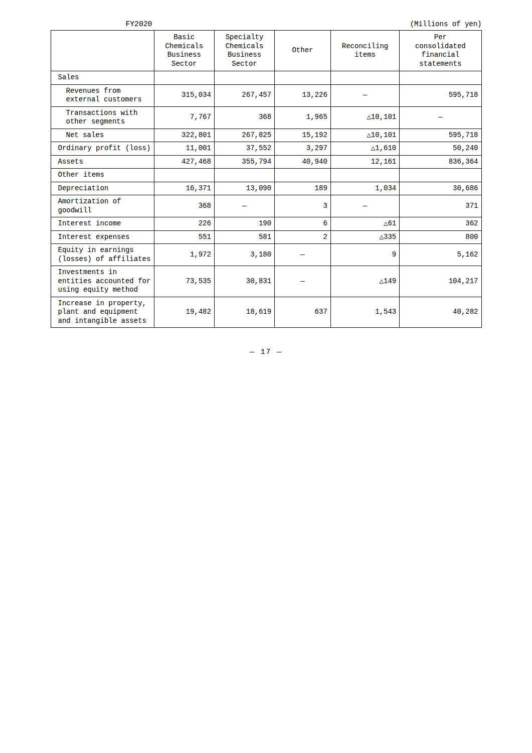FY2020
(Millions of yen)
| | Basic Chemicals Business Sector | Specialty Chemicals Business Sector | Other | Reconciling items | Per consolidated financial statements |
| --- | --- | --- | --- | --- | --- |
| Sales | | | | | |
| Revenues from external customers | 315,034 | 267,457 | 13,226 | — | 595,718 |
| Transactions with other segments | 7,767 | 368 | 1,965 | △10,101 | — |
| Net sales | 322,801 | 267,825 | 15,192 | △10,101 | 595,718 |
| Ordinary profit (loss) | 11,001 | 37,552 | 3,297 | △1,610 | 50,240 |
| Assets | 427,468 | 355,794 | 40,940 | 12,161 | 836,364 |
| Other items | | | | | |
| Depreciation | 16,371 | 13,090 | 189 | 1,034 | 30,686 |
| Amortization of goodwill | 368 | — | 3 | — | 371 |
| Interest income | 226 | 190 | 6 | △61 | 362 |
| Interest expenses | 551 | 581 | 2 | △335 | 800 |
| Equity in earnings (losses) of affiliates | 1,972 | 3,180 | — | 9 | 5,162 |
| Investments in entities accounted for using equity method | 73,535 | 30,831 | — | △149 | 104,217 |
| Increase in property, plant and equipment and intangible assets | 19,482 | 18,619 | 637 | 1,543 | 40,282 |
— 17 —